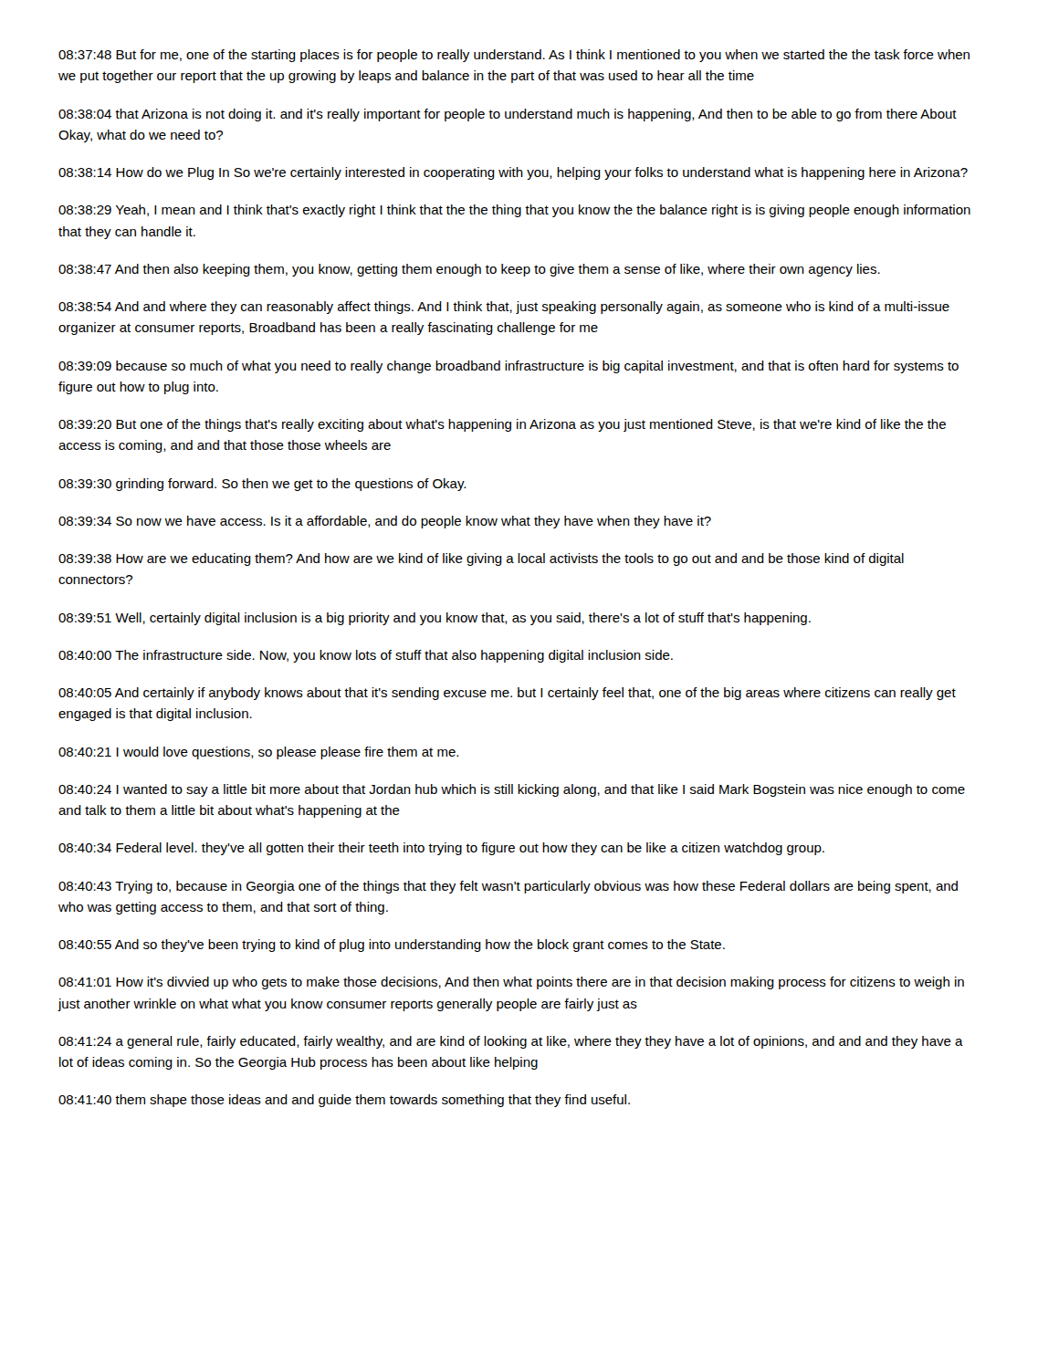08:37:48 But for me, one of the starting places is for people to really understand. As I think I mentioned to you when we started the the task force when we put together our report that the up growing by leaps and balance in the part of that was used to hear all the time
08:38:04 that Arizona is not doing it. and it's really important for people to understand much is happening, And then to be able to go from there About Okay, what do we need to?
08:38:14 How do we Plug In So we're certainly interested in cooperating with you, helping your folks to understand what is happening here in Arizona?
08:38:29 Yeah, I mean and I think that's exactly right I think that the the thing that you know the the balance right is is giving people enough information that they can handle it.
08:38:47 And then also keeping them, you know, getting them enough to keep to give them a sense of like, where their own agency lies.
08:38:54 And and where they can reasonably affect things. And I think that, just speaking personally again, as someone who is kind of a multi-issue organizer at consumer reports, Broadband has been a really fascinating challenge for me
08:39:09 because so much of what you need to really change broadband infrastructure is big capital investment, and that is often hard for systems to figure out how to plug into.
08:39:20 But one of the things that's really exciting about what's happening in Arizona as you just mentioned Steve, is that we're kind of like the the access is coming, and and that those those wheels are
08:39:30 grinding forward. So then we get to the questions of Okay.
08:39:34 So now we have access. Is it a affordable, and do people know what they have when they have it?
08:39:38 How are we educating them? And how are we kind of like giving a local activists the tools to go out and and be those kind of digital connectors?
08:39:51 Well, certainly digital inclusion is a big priority and you know that, as you said, there's a lot of stuff that's happening.
08:40:00 The infrastructure side. Now, you know lots of stuff that also happening digital inclusion side.
08:40:05 And certainly if anybody knows about that it's sending excuse me. but I certainly feel that, one of the big areas where citizens can really get engaged is that digital inclusion.
08:40:21 I would love questions, so please please fire them at me.
08:40:24 I wanted to say a little bit more about that Jordan hub which is still kicking along, and that like I said Mark Bogstein was nice enough to come and talk to them a little bit about what's happening at the
08:40:34 Federal level. they've all gotten their their teeth into trying to figure out how they can be like a citizen watchdog group.
08:40:43 Trying to, because in Georgia one of the things that they felt wasn't particularly obvious was how these Federal dollars are being spent, and who was getting access to them, and that sort of thing.
08:40:55 And so they've been trying to kind of plug into understanding how the block grant comes to the State.
08:41:01 How it's divvied up who gets to make those decisions, And then what points there are in that decision making process for citizens to weigh in just another wrinkle on what what you know consumer reports generally people are fairly just as
08:41:24 a general rule, fairly educated, fairly wealthy, and are kind of looking at like, where they they have a lot of opinions, and and and they have a lot of ideas coming in. So the Georgia Hub process has been about like helping
08:41:40 them shape those ideas and and guide them towards something that they find useful.